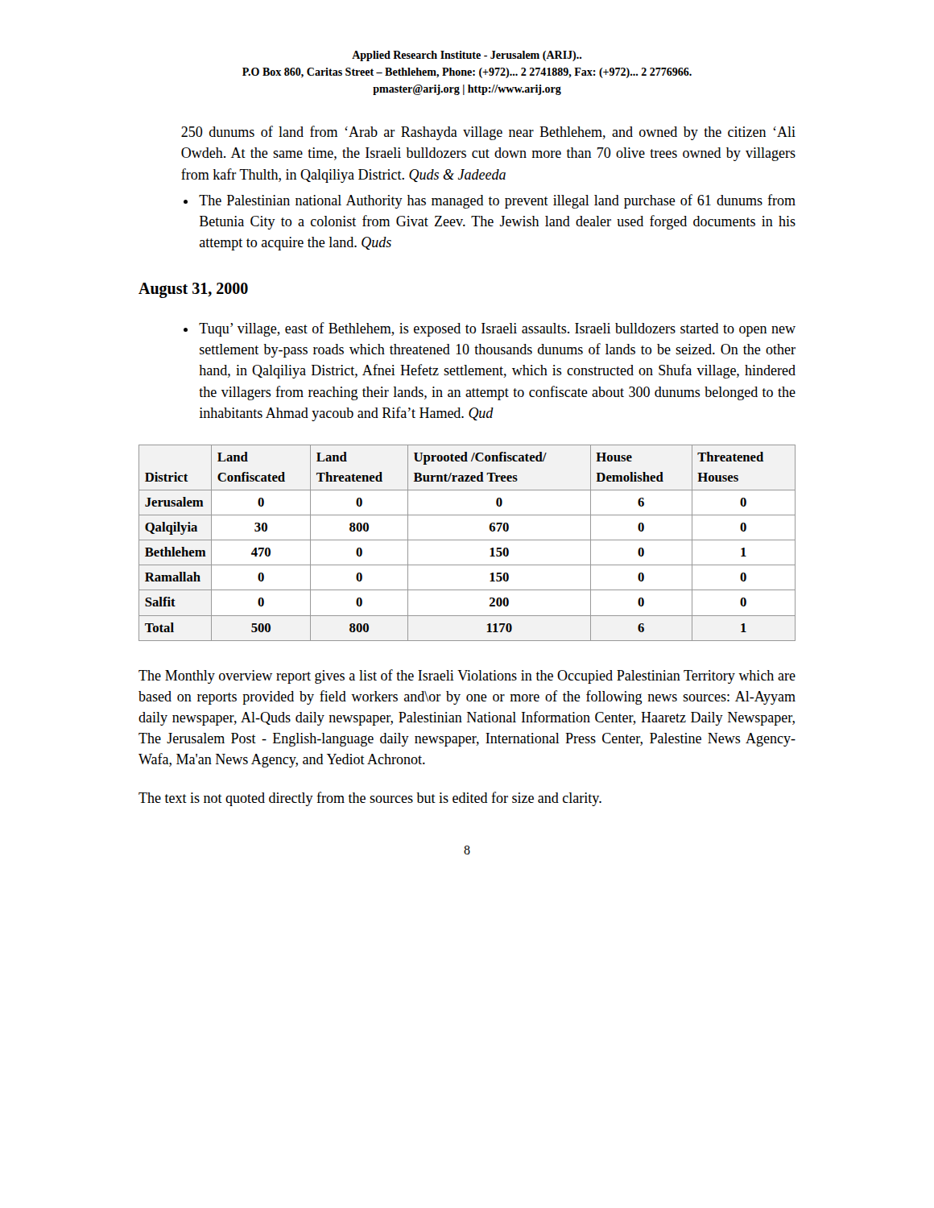Applied Research Institute - Jerusalem (ARIJ)..
P.O Box 860, Caritas Street – Bethlehem, Phone: (+972)... 2 2741889, Fax: (+972)... 2 2776966.
pmaster@arij.org | http://www.arij.org
250 dunums of land from ‘Arab ar Rashayda village near Bethlehem, and owned by the citizen ‘Ali Owdeh. At the same time, the Israeli bulldozers cut down more than 70 olive trees owned by villagers from kafr Thulth, in Qalqiliya District. Quds & Jadeeda
The Palestinian national Authority has managed to prevent illegal land purchase of 61 dunums from Betunia City to a colonist from Givat Zeev. The Jewish land dealer used forged documents in his attempt to acquire the land. Quds
August 31, 2000
Tuqu’ village, east of Bethlehem, is exposed to Israeli assaults. Israeli bulldozers started to open new settlement by-pass roads which threatened 10 thousands dunums of lands to be seized. On the other hand, in Qalqiliya District, Afnei Hefetz settlement, which is constructed on Shufa village, hindered the villagers from reaching their lands, in an attempt to confiscate about 300 dunums belonged to the inhabitants Ahmad yacoub and Rifa’t Hamed. Qud
| District | Land Confiscated | Land Threatened | Uprooted /Confiscated/ Burnt/razed Trees | House Demolished | Threatened Houses |
| --- | --- | --- | --- | --- | --- |
| Jerusalem | 0 | 0 | 0 | 6 | 0 |
| Qalqilyia | 30 | 800 | 670 | 0 | 0 |
| Bethlehem | 470 | 0 | 150 | 0 | 1 |
| Ramallah | 0 | 0 | 150 | 0 | 0 |
| Salfit | 0 | 0 | 200 | 0 | 0 |
| Total | 500 | 800 | 1170 | 6 | 1 |
The Monthly overview report gives a list of the Israeli Violations in the Occupied Palestinian Territory which are based on reports provided by field workers and\or by one or more of the following news sources: Al-Ayyam daily newspaper, Al-Quds daily newspaper, Palestinian National Information Center, Haaretz Daily Newspaper, The Jerusalem Post - English-language daily newspaper, International Press Center, Palestine News Agency-Wafa, Ma'an News Agency, and Yediot Achronot.
The text is not quoted directly from the sources but is edited for size and clarity.
8